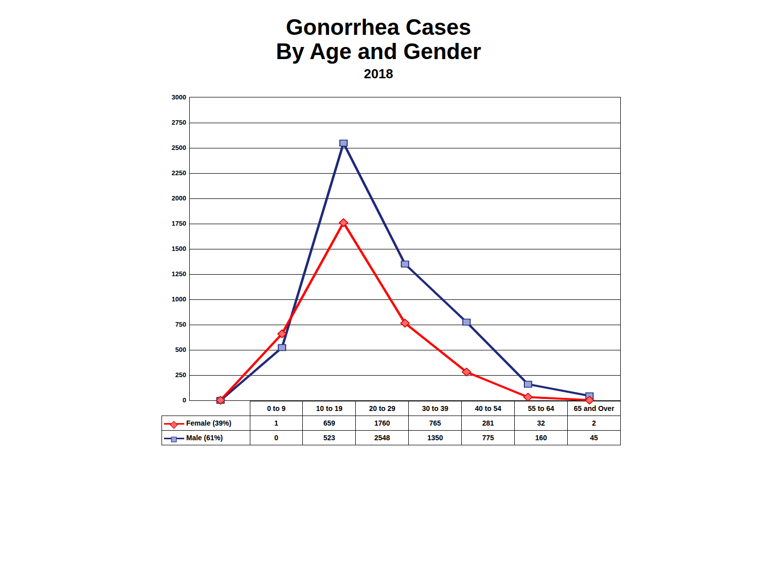Gonorrhea Cases
By Age and Gender
2018
3000 2750 2500 2250 2000 1750 1500 1250 1000 750 500 250 0
| | 0 to 9 | 10 to 19 | 20 to 29 | 30 to 39 | 40 to 54 | 55 to 64 | 65 and Over |
| --- | --- | --- | --- | --- | --- | --- | --- |
| Female (39%) | 1 | 659 | 1760 | 765 | 281 | 32 | 2 |
| Male (61%) | 0 | 523 | 2548 | 1350 | 775 | 160 | 45 |